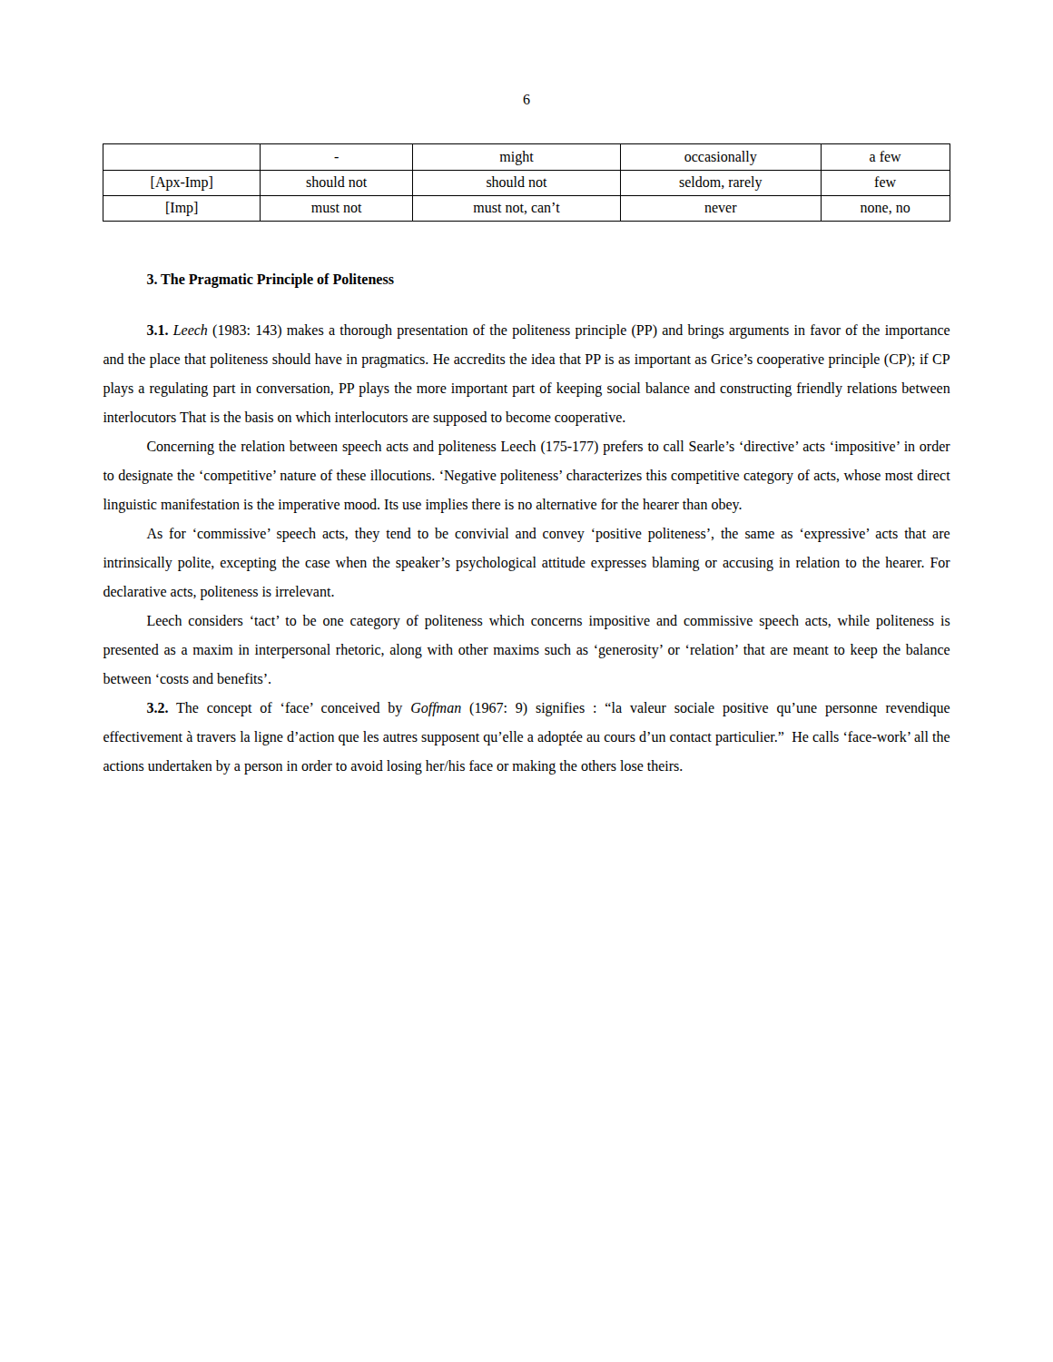6
| | - | might | occasionally | a few |
| [Apx-Imp] | should not | should not | seldom, rarely | few |
| [Imp] | must not | must not, can’t | never | none, no |
3. The Pragmatic Principle of Politeness
3.1. Leech (1983: 143) makes a thorough presentation of the politeness principle (PP) and brings arguments in favor of the importance and the place that politeness should have in pragmatics. He accredits the idea that PP is as important as Grice’s cooperative principle (CP); if CP plays a regulating part in conversation, PP plays the more important part of keeping social balance and constructing friendly relations between interlocutors That is the basis on which interlocutors are supposed to become cooperative.
Concerning the relation between speech acts and politeness Leech (175-177) prefers to call Searle’s ‘directive’ acts ‘impositive’ in order to designate the ‘competitive’ nature of these illocutions. ‘Negative politeness’ characterizes this competitive category of acts, whose most direct linguistic manifestation is the imperative mood. Its use implies there is no alternative for the hearer than obey.
As for ‘commissive’ speech acts, they tend to be convivial and convey ‘positive politeness’, the same as ‘expressive’ acts that are intrinsically polite, excepting the case when the speaker’s psychological attitude expresses blaming or accusing in relation to the hearer. For declarative acts, politeness is irrelevant.
Leech considers ‘tact’ to be one category of politeness which concerns impositive and commissive speech acts, while politeness is presented as a maxim in interpersonal rhetoric, along with other maxims such as ‘generosity’ or ‘relation’ that are meant to keep the balance between ‘costs and benefits’.
3.2. The concept of ‘face’ conceived by Goffman (1967: 9) signifies : “la valeur sociale positive qu’une personne revendique effectivement à travers la ligne d’action que les autres supposent qu’elle a adoptée au cours d’un contact particulier.” He calls ‘face-work’ all the actions undertaken by a person in order to avoid losing her/his face or making the others lose theirs.